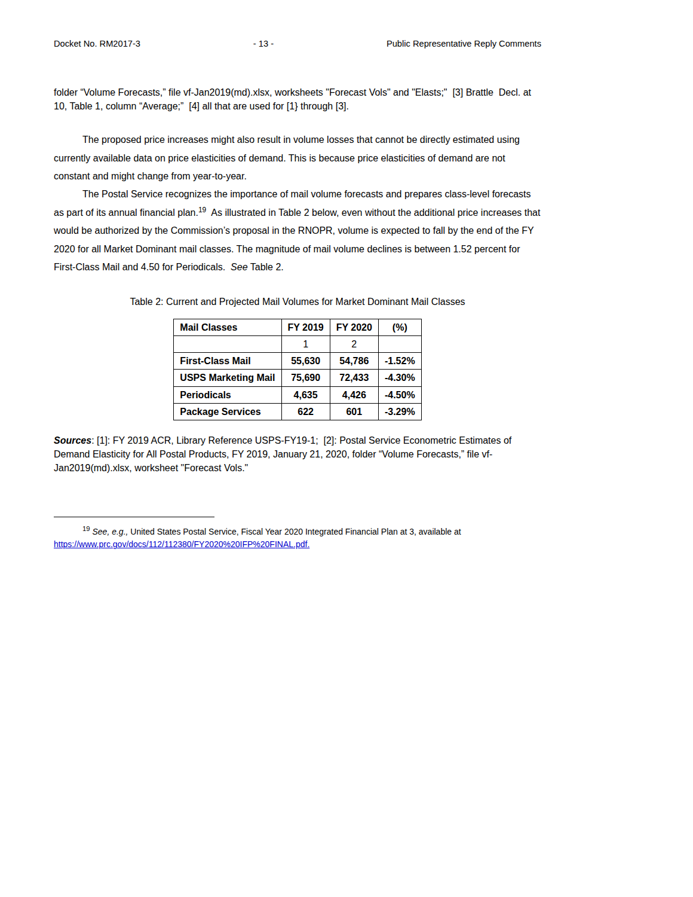Docket No. RM2017-3 - 13 - Public Representative Reply Comments
folder “Volume Forecasts,” file vf-Jan2019(md).xlsx, worksheets "Forecast Vols" and "Elasts;" [3] Brattle Decl. at 10, Table 1, column “Average;” [4] all that are used for [1} through [3].
The proposed price increases might also result in volume losses that cannot be directly estimated using currently available data on price elasticities of demand. This is because price elasticities of demand are not constant and might change from year-to-year.
The Postal Service recognizes the importance of mail volume forecasts and prepares class-level forecasts as part of its annual financial plan.19 As illustrated in Table 2 below, even without the additional price increases that would be authorized by the Commission’s proposal in the RNOPR, volume is expected to fall by the end of the FY 2020 for all Market Dominant mail classes. The magnitude of mail volume declines is between 1.52 percent for First-Class Mail and 4.50 for Periodicals. See Table 2.
Table 2: Current and Projected Mail Volumes for Market Dominant Mail Classes
| Mail Classes | FY 2019 | FY 2020 | (%) |
| --- | --- | --- | --- |
| | 1 | 2 | |
| First-Class Mail | 55,630 | 54,786 | -1.52% |
| USPS Marketing Mail | 75,690 | 72,433 | -4.30% |
| Periodicals | 4,635 | 4,426 | -4.50% |
| Package Services | 622 | 601 | -3.29% |
Sources: [1]: FY 2019 ACR, Library Reference USPS-FY19-1; [2]: Postal Service Econometric Estimates of Demand Elasticity for All Postal Products, FY 2019, January 21, 2020, folder “Volume Forecasts,” file vf-Jan2019(md).xlsx, worksheet "Forecast Vols."
19 See, e.g., United States Postal Service, Fiscal Year 2020 Integrated Financial Plan at 3, available at https://www.prc.gov/docs/112/112380/FY2020%20IFP%20FINAL.pdf.